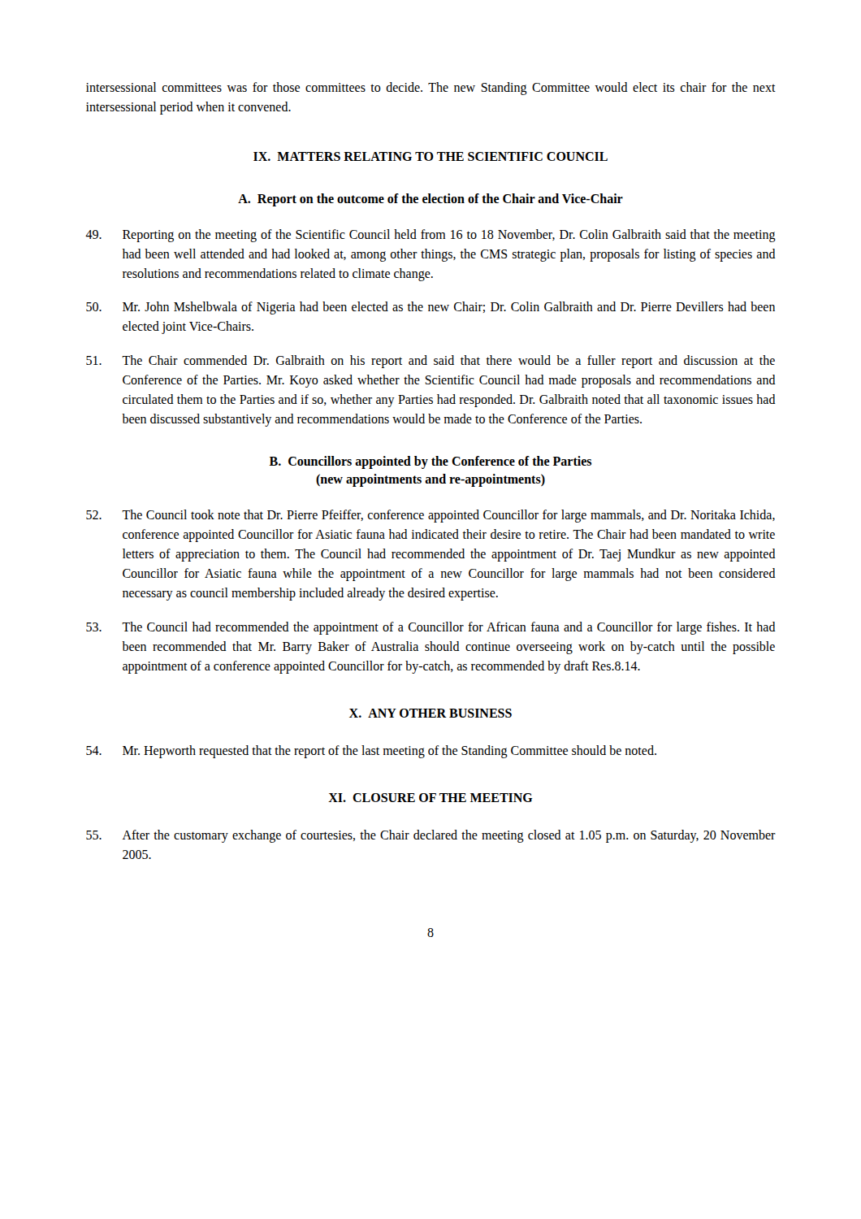intersessional committees was for those committees to decide. The new Standing Committee would elect its chair for the next intersessional period when it convened.
IX. MATTERS RELATING TO THE SCIENTIFIC COUNCIL
A. Report on the outcome of the election of the Chair and Vice-Chair
49.
Reporting on the meeting of the Scientific Council held from 16 to 18 November, Dr. Colin Galbraith said that the meeting had been well attended and had looked at, among other things, the CMS strategic plan, proposals for listing of species and resolutions and recommendations related to climate change.
50.
Mr. John Mshelbwala of Nigeria had been elected as the new Chair; Dr. Colin Galbraith and Dr. Pierre Devillers had been elected joint Vice-Chairs.
51.
The Chair commended Dr. Galbraith on his report and said that there would be a fuller report and discussion at the Conference of the Parties. Mr. Koyo asked whether the Scientific Council had made proposals and recommendations and circulated them to the Parties and if so, whether any Parties had responded. Dr. Galbraith noted that all taxonomic issues had been discussed substantively and recommendations would be made to the Conference of the Parties.
B. Councillors appointed by the Conference of the Parties
(new appointments and re-appointments)
52.
The Council took note that Dr. Pierre Pfeiffer, conference appointed Councillor for large mammals, and Dr. Noritaka Ichida, conference appointed Councillor for Asiatic fauna had indicated their desire to retire. The Chair had been mandated to write letters of appreciation to them. The Council had recommended the appointment of Dr. Taej Mundkur as new appointed Councillor for Asiatic fauna while the appointment of a new Councillor for large mammals had not been considered necessary as council membership included already the desired expertise.
53.
The Council had recommended the appointment of a Councillor for African fauna and a Councillor for large fishes. It had been recommended that Mr. Barry Baker of Australia should continue overseeing work on by-catch until the possible appointment of a conference appointed Councillor for by-catch, as recommended by draft Res.8.14.
X. ANY OTHER BUSINESS
54.
Mr. Hepworth requested that the report of the last meeting of the Standing Committee should be noted.
XI. CLOSURE OF THE MEETING
55.
After the customary exchange of courtesies, the Chair declared the meeting closed at 1.05 p.m. on Saturday, 20 November 2005.
8